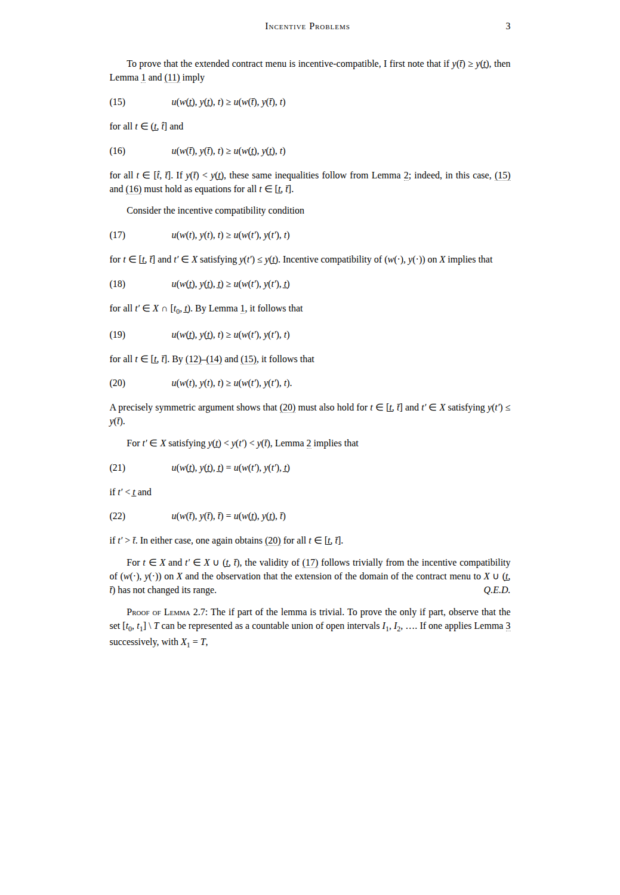Incentive Problems 3
To prove that the extended contract menu is incentive-compatible, I first note that if y(t̄) ≥ y(t̲), then Lemma 1 and (11) imply
(15) u(w(t̲), y(t̲), t) ≥ u(w(t̄), y(t̄), t)
for all t ∈ (t̲, t̂] and
(16) u(w(t̄), y(t̄), t) ≥ u(w(t̲), y(t̲), t)
for all t ∈ [t̂, t̄]. If y(t̄) < y(t̲), these same inequalities follow from Lemma 2; indeed, in this case, (15) and (16) must hold as equations for all t ∈ [t̲, t̄].
Consider the incentive compatibility condition
(17) u(w(t), y(t), t) ≥ u(w(t′), y(t′), t)
for t ∈ [t̲, t̄] and t′ ∈ X satisfying y(t′) ≤ y(t̲). Incentive compatibility of (w(·), y(·)) on X implies that
(18) u(w(t̲), y(t̲), t̲) ≥ u(w(t′), y(t′), t̲)
for all t′ ∈ X ∩ [t0, t̲). By Lemma 1, it follows that
(19) u(w(t̲), y(t̲), t) ≥ u(w(t′), y(t′), t)
for all t ∈ [t̲, t̄]. By (12)–(14) and (15), it follows that
(20) u(w(t), y(t), t) ≥ u(w(t′), y(t′), t).
A precisely symmetric argument shows that (20) must also hold for t ∈ [t̲, t̄] and t′ ∈ X satisfying y(t′) ≤ y(t̄).
For t′ ∈ X satisfying y(t̲) < y(t′) < y(t̄), Lemma 2 implies that
(21) u(w(t̲), y(t̲), t̲) = u(w(t′), y(t′), t̲)
if t′ < t̲ and
(22) u(w(t̄), y(t̄), t̄) = u(w(t̲), y(t̲), t̄)
if t′ > t̄. In either case, one again obtains (20) for all t ∈ [t̲, t̄].
For t ∈ X and t′ ∈ X ∪ (t̲, t̄), the validity of (17) follows trivially from the incentive compatibility of (w(·), y(·)) on X and the observation that the extension of the domain of the contract menu to X ∪ (t̲, t̄) has not changed its range. Q.E.D.
Proof of Lemma 2.7: The if part of the lemma is trivial. To prove the only if part, observe that the set [t0, t1] \ T can be represented as a countable union of open intervals I1, I2, …. If one applies Lemma 3 successively, with X1 = T,